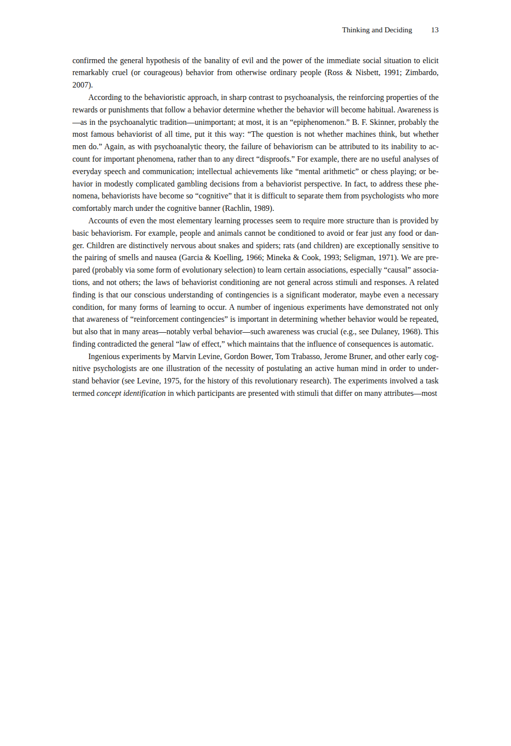Thinking and Deciding 13
confirmed the general hypothesis of the banality of evil and the power of the immediate social situation to elicit remarkably cruel (or courageous) behavior from otherwise ordinary people (Ross & Nisbett, 1991; Zimbardo, 2007).
According to the behavioristic approach, in sharp contrast to psychoanalysis, the reinforcing properties of the rewards or punishments that follow a behavior determine whether the behavior will become habitual. Awareness is—as in the psychoanalytic tradition—unimportant; at most, it is an “epiphenomenon.” B. F. Skinner, probably the most famous behaviorist of all time, put it this way: “The question is not whether machines think, but whether men do.” Again, as with psychoanalytic theory, the failure of behaviorism can be attributed to its inability to account for important phenomena, rather than to any direct “disproofs.” For example, there are no useful analyses of everyday speech and communication; intellectual achievements like “mental arithmetic” or chess playing; or behavior in modestly complicated gambling decisions from a behaviorist perspective. In fact, to address these phenomena, behaviorists have become so “cognitive” that it is difficult to separate them from psychologists who more comfortably march under the cognitive banner (Rachlin, 1989).
Accounts of even the most elementary learning processes seem to require more structure than is provided by basic behaviorism. For example, people and animals cannot be conditioned to avoid or fear just any food or danger. Children are distinctively nervous about snakes and spiders; rats (and children) are exceptionally sensitive to the pairing of smells and nausea (Garcia & Koelling, 1966; Mineka & Cook, 1993; Seligman, 1971). We are prepared (probably via some form of evolutionary selection) to learn certain associations, especially “causal” associations, and not others; the laws of behaviorist conditioning are not general across stimuli and responses. A related finding is that our conscious understanding of contingencies is a significant moderator, maybe even a necessary condition, for many forms of learning to occur. A number of ingenious experiments have demonstrated not only that awareness of “reinforcement contingencies” is important in determining whether behavior would be repeated, but also that in many areas—notably verbal behavior—such awareness was crucial (e.g., see Dulaney, 1968). This finding contradicted the general “law of effect,” which maintains that the influence of consequences is automatic.
Ingenious experiments by Marvin Levine, Gordon Bower, Tom Trabasso, Jerome Bruner, and other early cognitive psychologists are one illustration of the necessity of postulating an active human mind in order to understand behavior (see Levine, 1975, for the history of this revolutionary research). The experiments involved a task termed concept identification in which participants are presented with stimuli that differ on many attributes—most